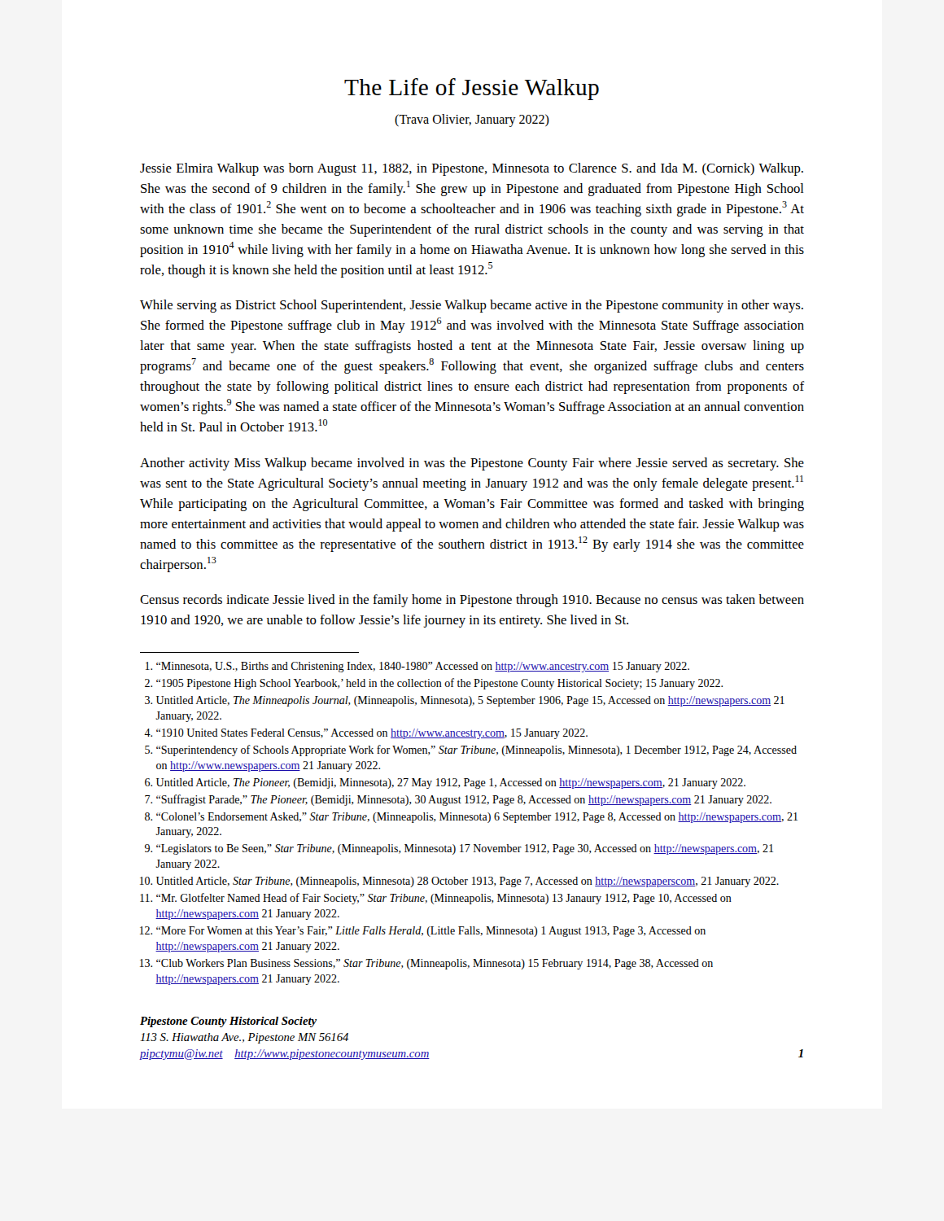The Life of Jessie Walkup
(Trava Olivier, January 2022)
Jessie Elmira Walkup was born August 11, 1882, in Pipestone, Minnesota to Clarence S. and Ida M. (Cornick) Walkup. She was the second of 9 children in the family.1 She grew up in Pipestone and graduated from Pipestone High School with the class of 1901.2 She went on to become a schoolteacher and in 1906 was teaching sixth grade in Pipestone.3 At some unknown time she became the Superintendent of the rural district schools in the county and was serving in that position in 19104 while living with her family in a home on Hiawatha Avenue. It is unknown how long she served in this role, though it is known she held the position until at least 1912.5
While serving as District School Superintendent, Jessie Walkup became active in the Pipestone community in other ways. She formed the Pipestone suffrage club in May 19126 and was involved with the Minnesota State Suffrage association later that same year. When the state suffragists hosted a tent at the Minnesota State Fair, Jessie oversaw lining up programs7 and became one of the guest speakers.8 Following that event, she organized suffrage clubs and centers throughout the state by following political district lines to ensure each district had representation from proponents of women’s rights.9 She was named a state officer of the Minnesota’s Woman’s Suffrage Association at an annual convention held in St. Paul in October 1913.10
Another activity Miss Walkup became involved in was the Pipestone County Fair where Jessie served as secretary. She was sent to the State Agricultural Society’s annual meeting in January 1912 and was the only female delegate present.11 While participating on the Agricultural Committee, a Woman’s Fair Committee was formed and tasked with bringing more entertainment and activities that would appeal to women and children who attended the state fair. Jessie Walkup was named to this committee as the representative of the southern district in 1913.12 By early 1914 she was the committee chairperson.13
Census records indicate Jessie lived in the family home in Pipestone through 1910. Because no census was taken between 1910 and 1920, we are unable to follow Jessie’s life journey in its entirety. She lived in St.
“Minnesota, U.S., Births and Christening Index, 1840-1980” Accessed on http://www.ancestry.com 15 January 2022.
“1905 Pipestone High School Yearbook,’ held in the collection of the Pipestone County Historical Society; 15 January 2022.
Untitled Article, The Minneapolis Journal, (Minneapolis, Minnesota), 5 September 1906, Page 15, Accessed on http://newspapers.com 21 January, 2022.
“1910 United States Federal Census,” Accessed on http://www.ancestry.com, 15 January 2022.
“Superintendency of Schools Appropriate Work for Women,” Star Tribune, (Minneapolis, Minnesota), 1 December 1912, Page 24, Accessed on http://www.newspapers.com 21 January 2022.
Untitled Article, The Pioneer, (Bemidji, Minnesota), 27 May 1912, Page 1, Accessed on http://newspapers.com, 21 January 2022.
“Suffragist Parade,” The Pioneer, (Bemidji, Minnesota), 30 August 1912, Page 8, Accessed on http://newspapers.com 21 January 2022.
“Colonel’s Endorsement Asked,” Star Tribune, (Minneapolis, Minnesota) 6 September 1912, Page 8, Accessed on http://newspapers.com, 21 January, 2022.
“Legislators to Be Seen,” Star Tribune, (Minneapolis, Minnesota) 17 November 1912, Page 30, Accessed on http://newspapers.com, 21 January 2022.
Untitled Article, Star Tribune, (Minneapolis, Minnesota) 28 October 1913, Page 7, Accessed on http://newspaperscom, 21 January 2022.
“Mr. Glotfelter Named Head of Fair Society,” Star Tribune, (Minneapolis, Minnesota) 13 Janaury 1912, Page 10, Accessed on http://newspapers.com 21 January 2022.
“More For Women at this Year’s Fair,” Little Falls Herald, (Little Falls, Minnesota) 1 August 1913, Page 3, Accessed on http://newspapers.com 21 January 2022.
“Club Workers Plan Business Sessions,” Star Tribune, (Minneapolis, Minnesota) 15 February 1914, Page 38, Accessed on http://newspapers.com 21 January 2022.
Pipestone County Historical Society
113 S. Hiawatha Ave., Pipestone MN 56164
pipctymu@iw.net http://www.pipestonecountymuseum.com 1